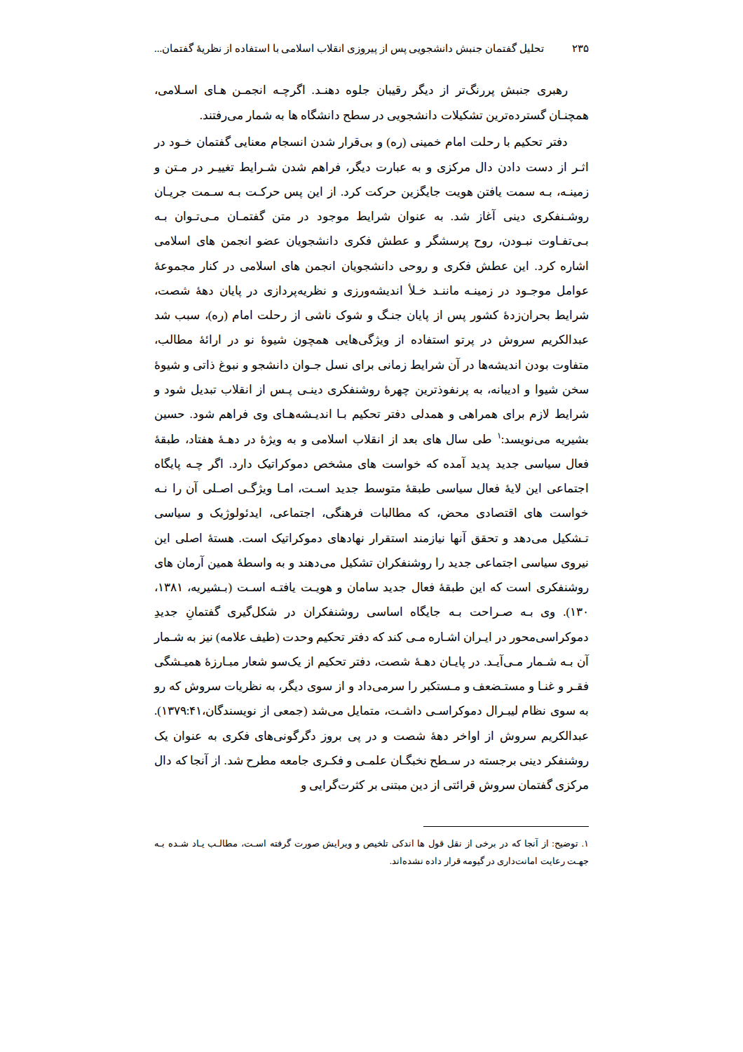۲۳۵ تحلیل گفتمان جنبش دانشجویی پس از پیروزی انقلاب اسلامی با استفاده از نظریۀ گفتمان...
رهبری جنبش پررنگ‌تر از دیگر رقیبان جلوه دهنـد. اگرچـه انجمـن هـای اسـلامی، همچنـان گسترده‌ترین تشکیلات دانشجویی در سطح دانشگاه ها به شمار می‌رفتند.
دفتر تحکیم با رحلت امام خمینی (ره) و بی‌قرار شدن انسجام معنایی گفتمان خـود در اثـر از دست دادن دال مرکزی و به عبارت دیگر، فراهم شدن شـرایط تغییـر در مـتن و زمینـه، بـه سمت یافتن هویت جایگزین حرکت کرد. از این پس حرکـت بـه سـمت جریـان روشـنفکری دینی آغاز شد. به عنوان شرایط موجود در متن گفتمـان مـی‌تـوان بـه بـی‌تفـاوت نبـودن، روح پرسشگر و عطش فکری دانشجویان عضو انجمن های اسلامی اشاره کرد. این عطش فکری و روحی دانشجویان انجمن های اسلامی در کنار مجموعۀ عوامل موجـود در زمینـه ماننـد خـلأ اندیشه‌ورزی و نظریه‌پردازی در پایان دهۀ شصت، شرایط بحران‌زدۀ کشور پس از پایان جنـگ و شوک ناشی از رحلت امام (ره)، سبب شد عبدالکریم سروش در پرتو استفاده از ویژگی‌هایی همچون شیوۀ نو در ارائۀ مطالب، متفاوت بودن اندیشه‌ها در آن شرایط زمانی برای نسل جـوان دانشجو و نبوغ ذاتی و شیوۀ سخن شیوا و ادیبانه، به پرنفوذترین چهرۀ روشنفکری دینـی پـس از انقلاب تبدیل شود و شرایط لازم برای همراهی و همدلی دفتر تحکیم بـا اندیـشه‌هـای وی فراهم شود. حسین بشیریه می‌نویسد:۱ طی سال های بعد از انقلاب اسلامی و به ویژۀ در دهـۀ هفتاد، طبقۀ فعال سیاسی جدید پدید آمده که خواست های مشخص دموکراتیک دارد. اگر چـه پایگاه اجتماعی این لایۀ فعال سیاسی طبقۀ متوسط جدید اسـت، امـا ویژگـی اصـلی آن را نـه خواست های اقتصادی محض، که مطالبات فرهنگی، اجتماعی، ایدئولوژیک و سیاسی تـشکیل می‌دهد و تحقق آنها نیازمند استقرار نهادهای دموکراتیک است. هستۀ اصلی این نیروی سیاسی اجتماعی جدید را روشنفکران تشکیل می‌دهند و به واسطۀ همین آرمان های روشنفکری است که این طبقۀ فعال جدید سامان و هویـت یافتـه اسـت (بـشیریه، ۱۳۸۱، ۱۳۰). وی بـه صـراحت بـه جایگاه اساسی روشنفکران در شکل‌گیری گفتمانِ جدیدِ دموکراسی‌محور در ایـران اشـاره مـی کند که دفتر تحکیم وحدت (طیف علامه) نیز به شـمار آن بـه شـمار مـی‌آیـد. در پایـان دهـۀ شصت، دفتر تحکیم از یک‌سو شعار مبـارزۀ همیـشگی فقـر و غنـا و مستـضعف و مـستکبر را سرمی‌داد و از سوی دیگر، به نظریات سروش که رو به سوی نظام لیبـرال دموکراسـی داشـت، متمایل می‌شد (جمعی از نویسندگان،۱۳۷۹:۴۱). عبدالکریم سروش از اواخر دهۀ شصت و در پی بروز دگرگونی‌های فکری به عنوان یک روشنفکر دینی برجسته در سـطح نخبگـان علمـی و فکـری جامعه مطرح شد. از آنجا که دال مرکزی گفتمان سروش قرائتی از دین مبتنی بر کثرت‌گرایی و
۱. توضیح: از آنجا که در برخی از نقل قول ها اندکی تلخیص و ویرایش صورت گرفته اسـت، مطالـب یـاد شـده بـه جهـت رعایت امانت‌داری در گیومه قرار داده نشده‌اند.